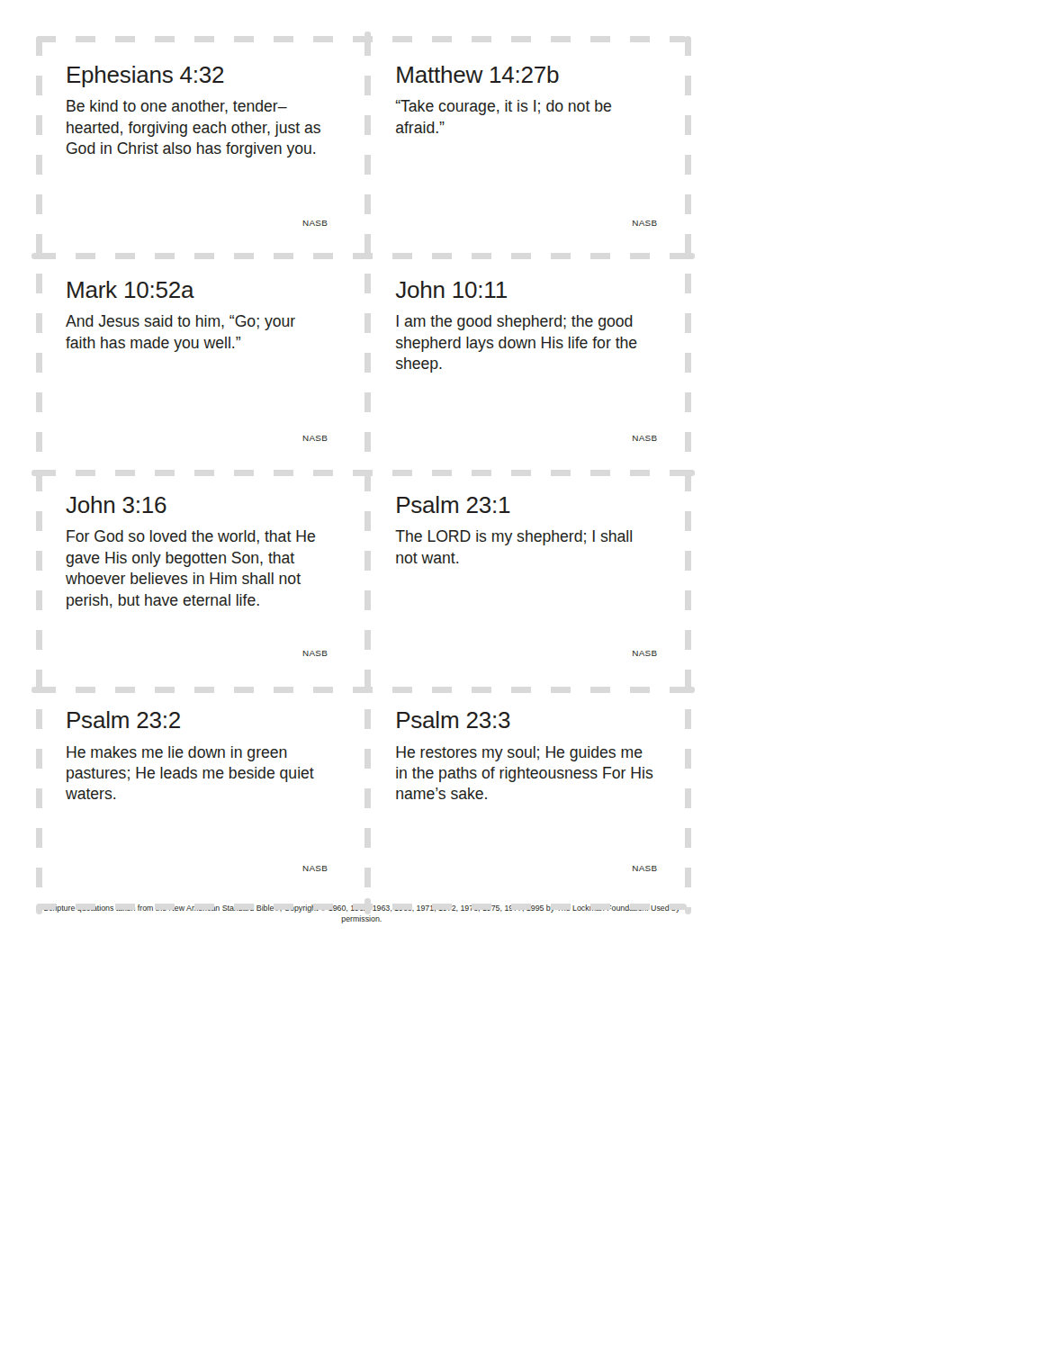Ephesians 4:32
Be kind to one another, tender–hearted, forgiving each other, just as God in Christ also has forgiven you.
NASB
Matthew 14:27b
“Take courage, it is I; do not be afraid.”
NASB
Mark 10:52a
And Jesus said to him, “Go; your faith has made you well.”
NASB
John 10:11
I am the good shepherd; the good shepherd lays down His life for the sheep.
NASB
John 3:16
For God so loved the world, that He gave His only begotten Son, that whoever believes in Him shall not perish, but have eternal life.
NASB
Psalm 23:1
The LORD is my shepherd; I shall not want.
NASB
Psalm 23:2
He makes me lie down in green pastures; He leads me beside quiet waters.
NASB
Psalm 23:3
He restores my soul; He guides me in the paths of righteousness For His name’s sake.
NASB
Scripture quotations taken from the New American Standard Bible®, Copyright © 1960, 1962, 1963, 1968, 1971, 1972, 1973, 1975, 1977, 1995 by The Lockman Foundation. Used by permission.